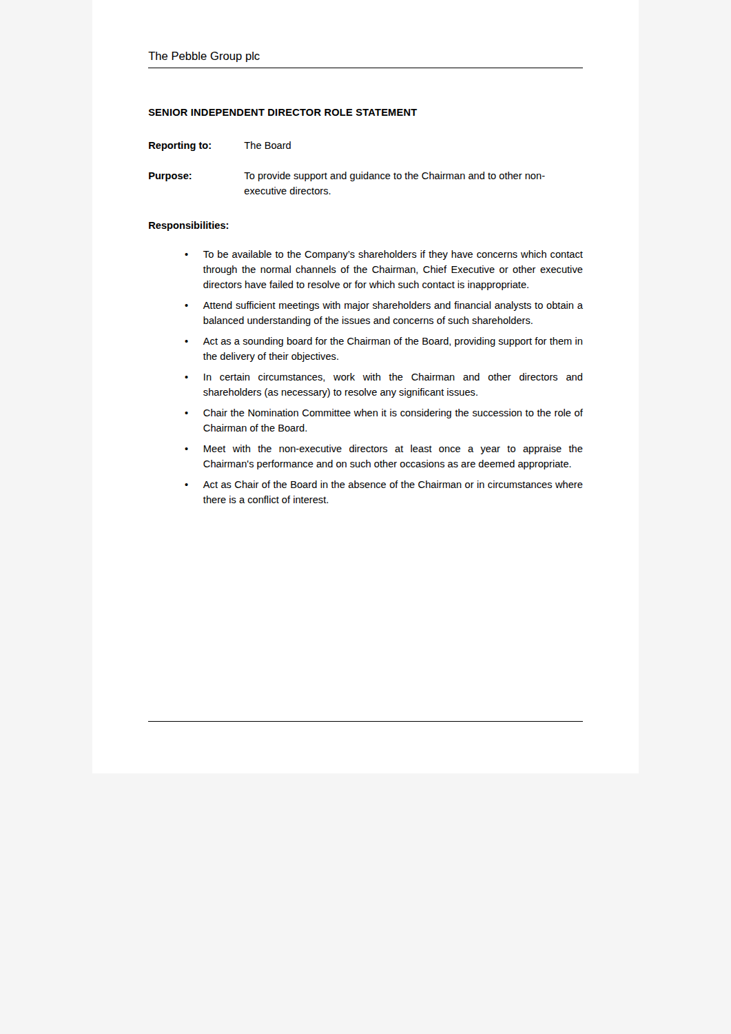The Pebble Group plc
SENIOR INDEPENDENT DIRECTOR ROLE STATEMENT
Reporting to: The Board
Purpose: To provide support and guidance to the Chairman and to other non-executive directors.
Responsibilities:
To be available to the Company’s shareholders if they have concerns which contact through the normal channels of the Chairman, Chief Executive or other executive directors have failed to resolve or for which such contact is inappropriate.
Attend sufficient meetings with major shareholders and financial analysts to obtain a balanced understanding of the issues and concerns of such shareholders.
Act as a sounding board for the Chairman of the Board, providing support for them in the delivery of their objectives.
In certain circumstances, work with the Chairman and other directors and shareholders (as necessary) to resolve any significant issues.
Chair the Nomination Committee when it is considering the succession to the role of Chairman of the Board.
Meet with the non-executive directors at least once a year to appraise the Chairman's performance and on such other occasions as are deemed appropriate.
Act as Chair of the Board in the absence of the Chairman or in circumstances where there is a conflict of interest.